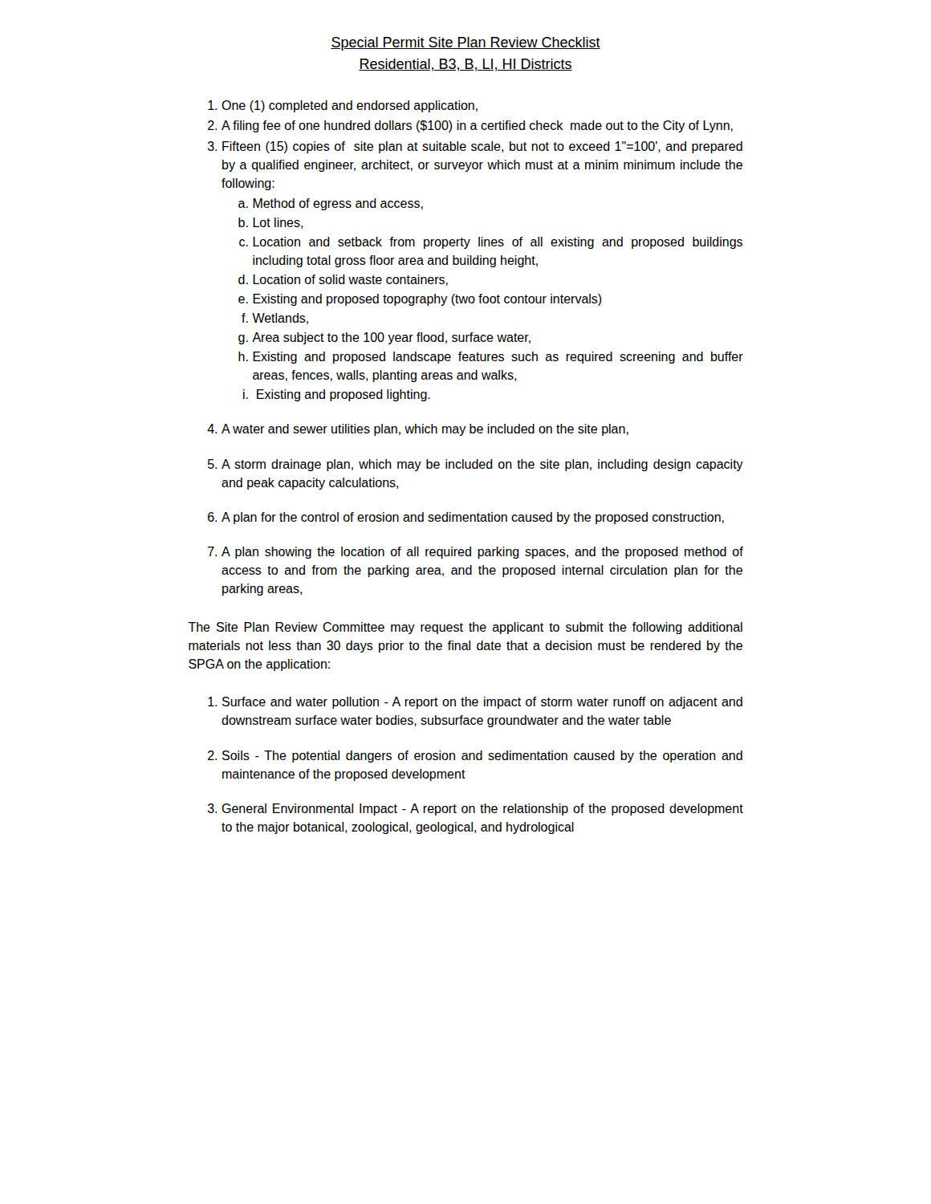Special Permit Site Plan Review Checklist Residential, B3, B, LI, HI Districts
One (1) completed and endorsed application,
A filing fee of one hundred dollars ($100) in a certified check made out to the City of Lynn,
Fifteen (15) copies of site plan at suitable scale, but not to exceed 1"=100', and prepared by a qualified engineer, architect, or surveyor which must at a minim minimum include the following:
Method of egress and access,
Lot lines,
Location and setback from property lines of all existing and proposed buildings including total gross floor area and building height,
Location of solid waste containers,
Existing and proposed topography (two foot contour intervals)
Wetlands,
Area subject to the 100 year flood, surface water,
Existing and proposed landscape features such as required screening and buffer areas, fences, walls, planting areas and walks,
Existing and proposed lighting.
A water and sewer utilities plan, which may be included on the site plan,
A storm drainage plan, which may be included on the site plan, including design capacity and peak capacity calculations,
A plan for the control of erosion and sedimentation caused by the proposed construction,
A plan showing the location of all required parking spaces, and the proposed method of access to and from the parking area, and the proposed internal circulation plan for the parking areas,
The Site Plan Review Committee may request the applicant to submit the following additional materials not less than 30 days prior to the final date that a decision must be rendered by the SPGA on the application:
Surface and water pollution - A report on the impact of storm water runoff on adjacent and downstream surface water bodies, subsurface groundwater and the water table
Soils - The potential dangers of erosion and sedimentation caused by the operation and maintenance of the proposed development
General Environmental Impact - A report on the relationship of the proposed development to the major botanical, zoological, geological, and hydrological